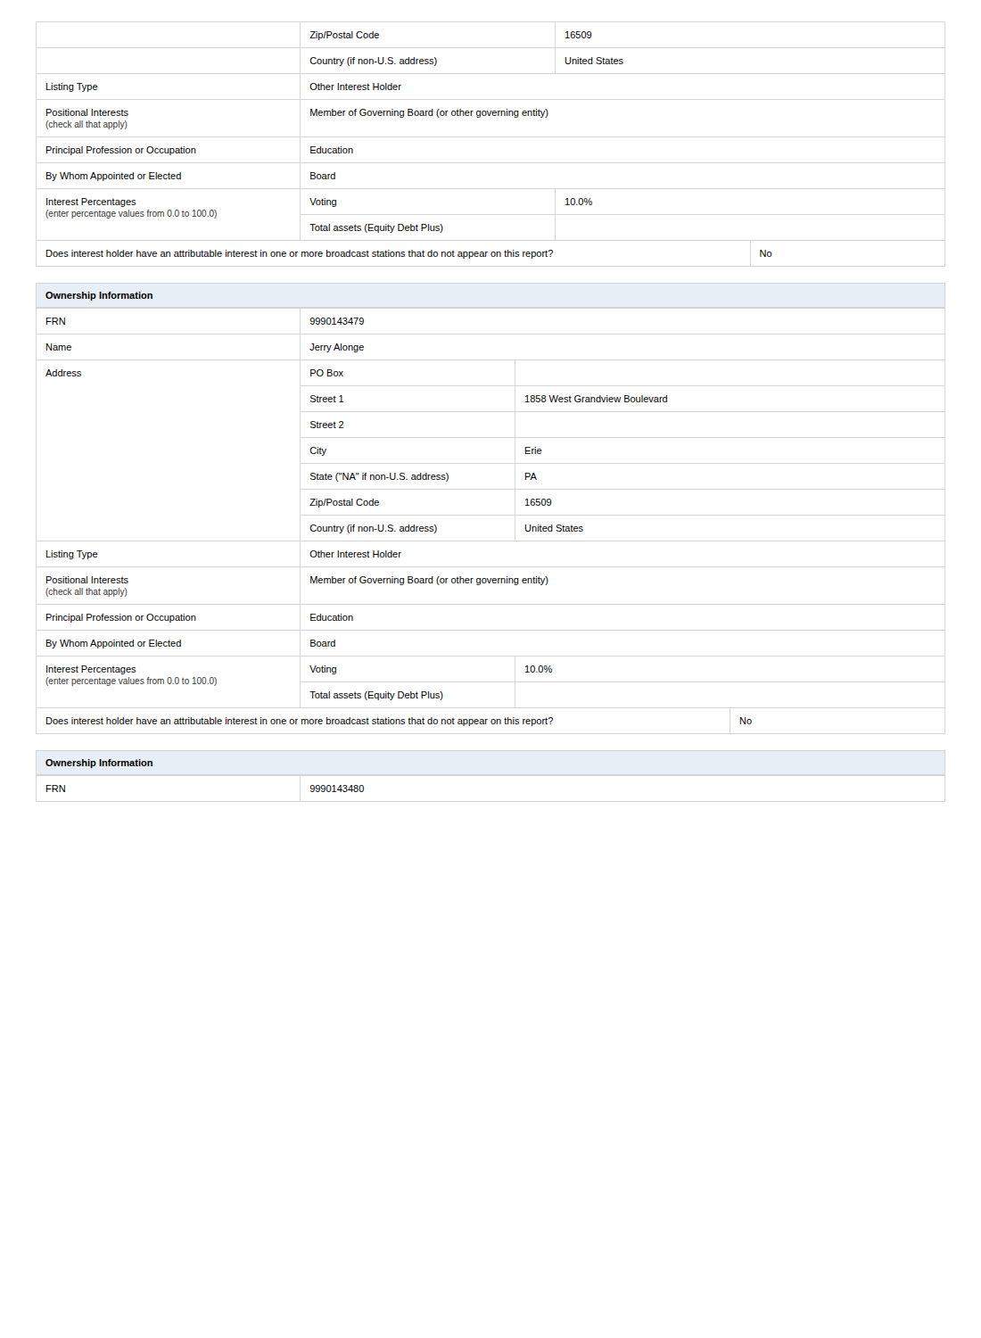| | Zip/Postal Code | 16509 |
| | Country (if non-U.S. address) | United States |
| Listing Type | Other Interest Holder |
| Positional Interests (check all that apply) | Member of Governing Board (or other governing entity) |
| Principal Profession or Occupation | Education |
| By Whom Appointed or Elected | Board |
| Interest Percentages (enter percentage values from 0.0 to 100.0) | Voting | 10.0% |
| Total assets (Equity Debt Plus) | |
| Does interest holder have an attributable interest in one or more broadcast stations that do not appear on this report? | No |
Ownership Information
| FRN | 9990143479 |
| Name | Jerry Alonge |
| Address | PO Box | |
| Street 1 | 1858 West Grandview Boulevard |
| Street 2 | |
| City | Erie |
| State ("NA" if non-U.S. address) | PA |
| Zip/Postal Code | 16509 |
| Country (if non-U.S. address) | United States |
| Listing Type | Other Interest Holder |
| Positional Interests (check all that apply) | Member of Governing Board (or other governing entity) |
| Principal Profession or Occupation | Education |
| By Whom Appointed or Elected | Board |
| Interest Percentages (enter percentage values from 0.0 to 100.0) | Voting | 10.0% |
| Total assets (Equity Debt Plus) | |
| Does interest holder have an attributable interest in one or more broadcast stations that do not appear on this report? | No |
Ownership Information
| FRN | 9990143480 |